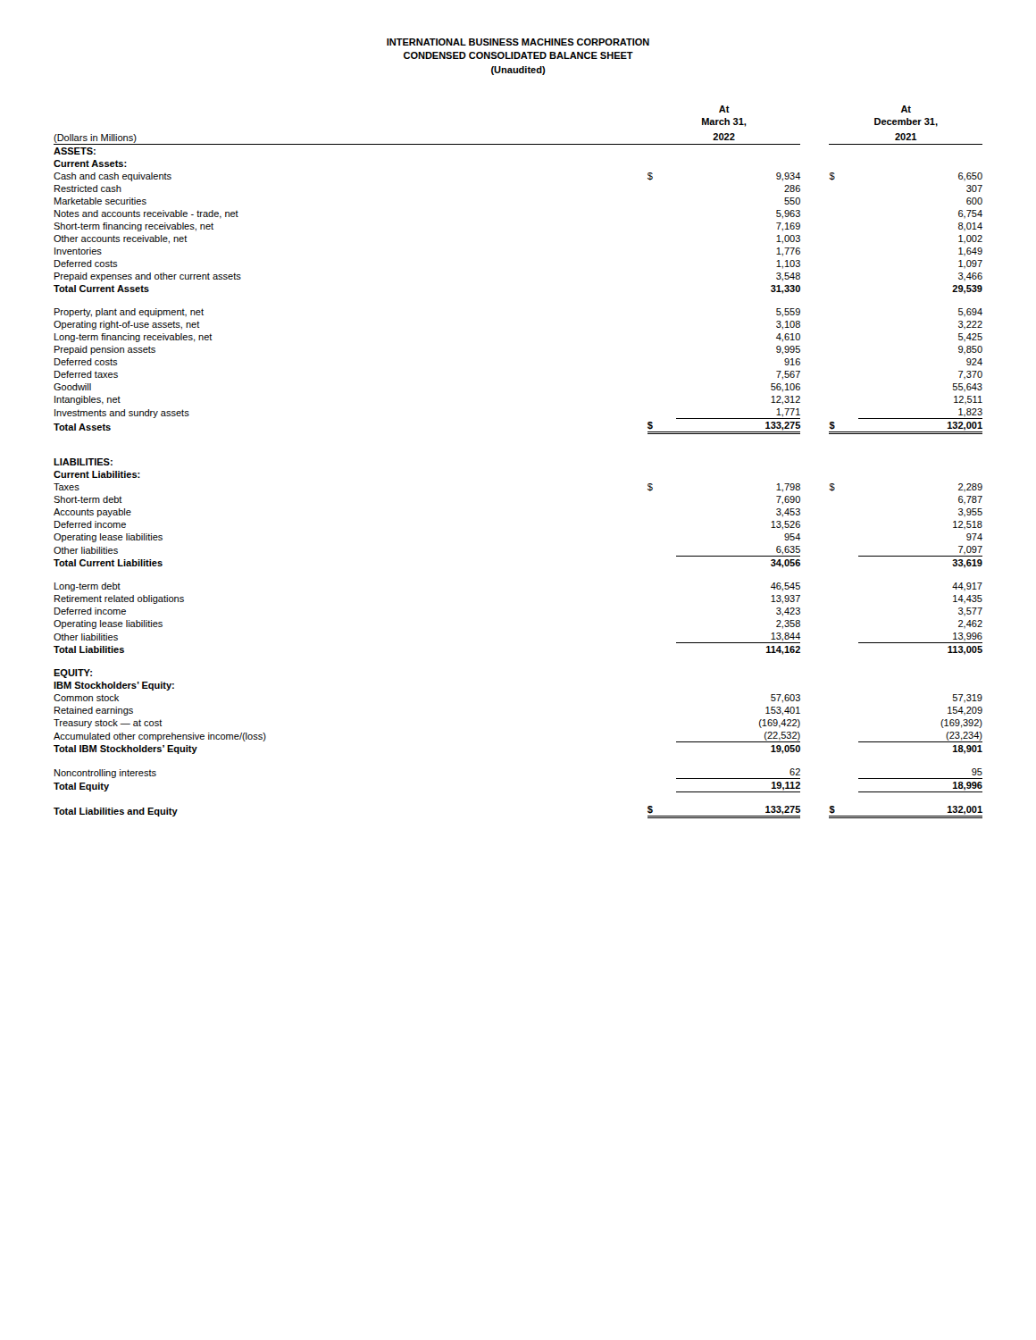INTERNATIONAL BUSINESS MACHINES CORPORATION
CONDENSED CONSOLIDATED BALANCE SHEET
(Unaudited)
| | At March 31, | | At December 31, |
| (Dollars in Millions) | 2022 | | 2021 |
| ASSETS: | | | | | |
| Current Assets: | | | | | |
| Cash and cash equivalents | $ | 9,934 | | $ | 6,650 |
| Restricted cash | | 286 | | | 307 |
| Marketable securities | | 550 | | | 600 |
| Notes and accounts receivable - trade, net | | 5,963 | | | 6,754 |
| Short-term financing receivables, net | | 7,169 | | | 8,014 |
| Other accounts receivable, net | | 1,003 | | | 1,002 |
| Inventories | | 1,776 | | | 1,649 |
| Deferred costs | | 1,103 | | | 1,097 |
| Prepaid expenses and other current assets | | 3,548 | | | 3,466 |
| Total Current Assets | | 31,330 | | | 29,539 |
| Property, plant and equipment, net | | 5,559 | | | 5,694 |
| Operating right-of-use assets, net | | 3,108 | | | 3,222 |
| Long-term financing receivables, net | | 4,610 | | | 5,425 |
| Prepaid pension assets | | 9,995 | | | 9,850 |
| Deferred costs | | 916 | | | 924 |
| Deferred taxes | | 7,567 | | | 7,370 |
| Goodwill | | 56,106 | | | 55,643 |
| Intangibles, net | | 12,312 | | | 12,511 |
| Investments and sundry assets | | 1,771 | | | 1,823 |
| Total Assets | $ | 133,275 | | $ | 132,001 |
| LIABILITIES: | | | | | |
| Current Liabilities: | | | | | |
| Taxes | $ | 1,798 | | $ | 2,289 |
| Short-term debt | | 7,690 | | | 6,787 |
| Accounts payable | | 3,453 | | | 3,955 |
| Deferred income | | 13,526 | | | 12,518 |
| Operating lease liabilities | | 954 | | | 974 |
| Other liabilities | | 6,635 | | | 7,097 |
| Total Current Liabilities | | 34,056 | | | 33,619 |
| Long-term debt | | 46,545 | | | 44,917 |
| Retirement related obligations | | 13,937 | | | 14,435 |
| Deferred income | | 3,423 | | | 3,577 |
| Operating lease liabilities | | 2,358 | | | 2,462 |
| Other liabilities | | 13,844 | | | 13,996 |
| Total Liabilities | | 114,162 | | | 113,005 |
| EQUITY: | | | | | |
| IBM Stockholders’ Equity: | | | | | |
| Common stock | | 57,603 | | | 57,319 |
| Retained earnings | | 153,401 | | | 154,209 |
| Treasury stock — at cost | | (169,422) | | | (169,392) |
| Accumulated other comprehensive income/(loss) | | (22,532) | | | (23,234) |
| Total IBM Stockholders’ Equity | | 19,050 | | | 18,901 |
| Noncontrolling interests | | 62 | | | 95 |
| Total Equity | | 19,112 | | | 18,996 |
| Total Liabilities and Equity | $ | 133,275 | | $ | 132,001 |